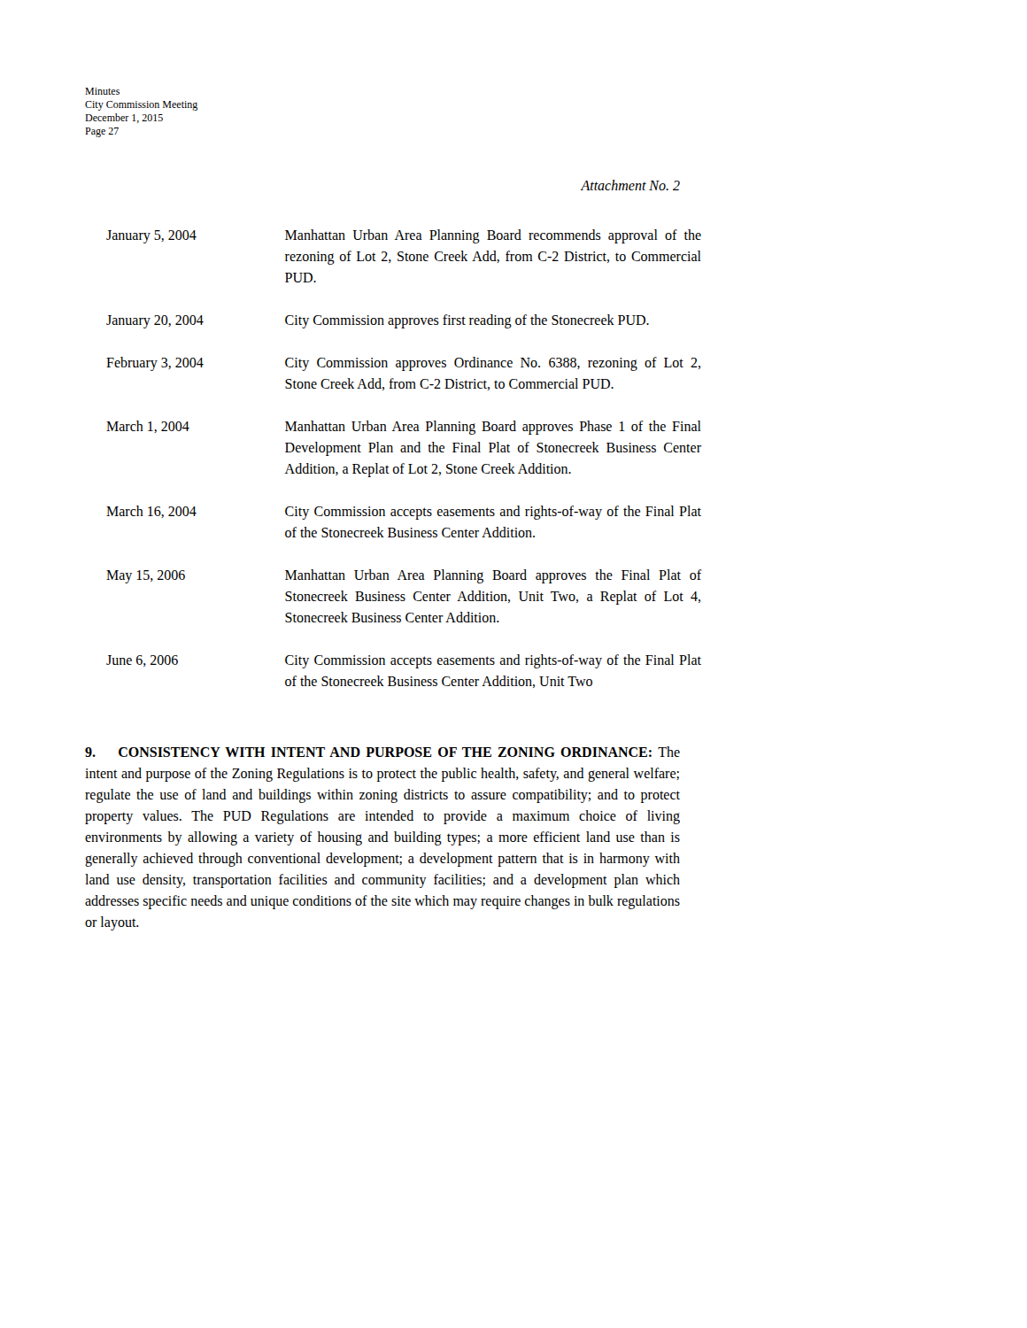Minutes
City Commission Meeting
December 1, 2015
Page 27
Attachment No. 2
| January 5, 2004 | Manhattan Urban Area Planning Board recommends approval of the rezoning of Lot 2, Stone Creek Add, from C-2 District, to Commercial PUD. |
| January 20, 2004 | City Commission approves first reading of the Stonecreek PUD. |
| February 3, 2004 | City Commission approves Ordinance No. 6388, rezoning of Lot 2, Stone Creek Add, from C-2 District, to Commercial PUD. |
| March 1, 2004 | Manhattan Urban Area Planning Board approves Phase 1 of the Final Development Plan and the Final Plat of Stonecreek Business Center Addition, a Replat of Lot 2, Stone Creek Addition. |
| March 16, 2004 | City Commission accepts easements and rights-of-way of the Final Plat of the Stonecreek Business Center Addition. |
| May 15, 2006 | Manhattan Urban Area Planning Board approves the Final Plat of Stonecreek Business Center Addition, Unit Two, a Replat of Lot 4, Stonecreek Business Center Addition. |
| June 6, 2006 | City Commission accepts easements and rights-of-way of the Final Plat of the Stonecreek Business Center Addition, Unit Two |
9. CONSISTENCY WITH INTENT AND PURPOSE OF THE ZONING ORDINANCE: The intent and purpose of the Zoning Regulations is to protect the public health, safety, and general welfare; regulate the use of land and buildings within zoning districts to assure compatibility; and to protect property values. The PUD Regulations are intended to provide a maximum choice of living environments by allowing a variety of housing and building types; a more efficient land use than is generally achieved through conventional development; a development pattern that is in harmony with land use density, transportation facilities and community facilities; and a development plan which addresses specific needs and unique conditions of the site which may require changes in bulk regulations or layout.